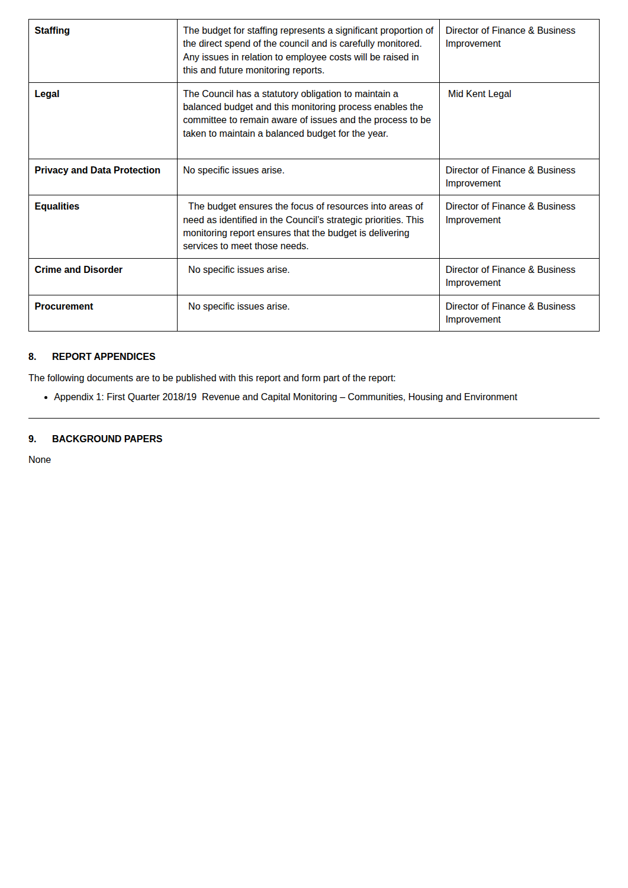| Staffing | The budget for staffing represents a significant proportion of the direct spend of the council and is carefully monitored. Any issues in relation to employee costs will be raised in this and future monitoring reports. | Director of Finance & Business Improvement |
| Legal | The Council has a statutory obligation to maintain a balanced budget and this monitoring process enables the committee to remain aware of issues and the process to be taken to maintain a balanced budget for the year. | Mid Kent Legal |
| Privacy and Data Protection | No specific issues arise. | Director of Finance & Business Improvement |
| Equalities | The budget ensures the focus of resources into areas of need as identified in the Council’s strategic priorities. This monitoring report ensures that the budget is delivering services to meet those needs. | Director of Finance & Business Improvement |
| Crime and Disorder | No specific issues arise. | Director of Finance & Business Improvement |
| Procurement | No specific issues arise. | Director of Finance & Business Improvement |
8. REPORT APPENDICES
The following documents are to be published with this report and form part of the report:
Appendix 1: First Quarter 2018/19 Revenue and Capital Monitoring – Communities, Housing and Environment
9. BACKGROUND PAPERS
None